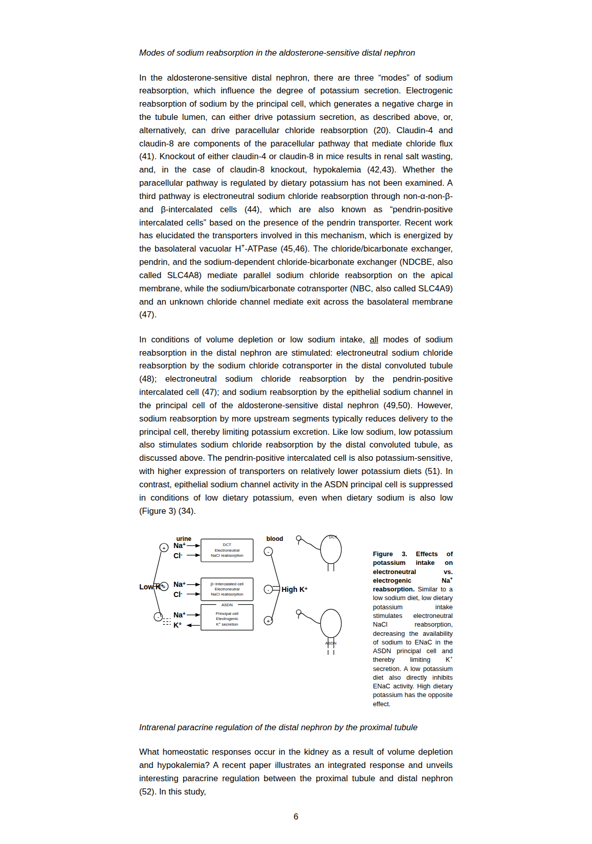Modes of sodium reabsorption in the aldosterone-sensitive distal nephron
In the aldosterone-sensitive distal nephron, there are three “modes” of sodium reabsorption, which influence the degree of potassium secretion. Electrogenic reabsorption of sodium by the principal cell, which generates a negative charge in the tubule lumen, can either drive potassium secretion, as described above, or, alternatively, can drive paracellular chloride reabsorption (20). Claudin-4 and claudin-8 are components of the paracellular pathway that mediate chloride flux (41). Knockout of either claudin-4 or claudin-8 in mice results in renal salt wasting, and, in the case of claudin-8 knockout, hypokalemia (42,43). Whether the paracellular pathway is regulated by dietary potassium has not been examined. A third pathway is electroneutral sodium chloride reabsorption through non-α-non-β- and β-intercalated cells (44), which are also known as “pendrin-positive intercalated cells” based on the presence of the pendrin transporter. Recent work has elucidated the transporters involved in this mechanism, which is energized by the basolateral vacuolar H+-ATPase (45,46). The chloride/bicarbonate exchanger, pendrin, and the sodium-dependent chloride-bicarbonate exchanger (NDCBE, also called SLC4A8) mediate parallel sodium chloride reabsorption on the apical membrane, while the sodium/bicarbonate cotransporter (NBC, also called SLC4A9) and an unknown chloride channel mediate exit across the basolateral membrane (47).
In conditions of volume depletion or low sodium intake, all modes of sodium reabsorption in the distal nephron are stimulated: electroneutral sodium chloride reabsorption by the sodium chloride cotransporter in the distal convoluted tubule (48); electroneutral sodium chloride reabsorption by the pendrin-positive intercalated cell (47); and sodium reabsorption by the epithelial sodium channel in the principal cell of the aldosterone-sensitive distal nephron (49,50). However, sodium reabsorption by more upstream segments typically reduces delivery to the principal cell, thereby limiting potassium excretion. Like low sodium, low potassium also stimulates sodium chloride reabsorption by the distal convoluted tubule, as discussed above. The pendrin-positive intercalated cell is also potassium-sensitive, with higher expression of transporters on relatively lower potassium diets (51). In contrast, epithelial sodium channel activity in the ASDN principal cell is suppressed in conditions of low dietary potassium, even when dietary sodium is also low (Figure 3) (34).
urine blood DCT Electroneutral NaCl reabsorption Na+ Cl- + - β−Intercalated cell Electroneutral NaCl reabsorption Na+ Cl- + - Low K+ High K+ ASDN Principal cell Electrogenic K+ secretion Na+ K+ - + DCT ASDN
Figure 3. Effects of potassium intake on electroneutral vs. electrogenic Na+ reabsorption. Similar to a low sodium diet, low dietary potassium intake stimulates electroneutral NaCl reabsorption, decreasing the availability of sodium to ENaC in the ASDN principal cell and thereby limiting K+ secretion. A low potassium diet also directly inhibits ENaC activity. High dietary potassium has the opposite effect.
Intrarenal paracrine regulation of the distal nephron by the proximal tubule
What homeostatic responses occur in the kidney as a result of volume depletion and hypokalemia? A recent paper illustrates an integrated response and unveils interesting paracrine regulation between the proximal tubule and distal nephron (52). In this study,
6